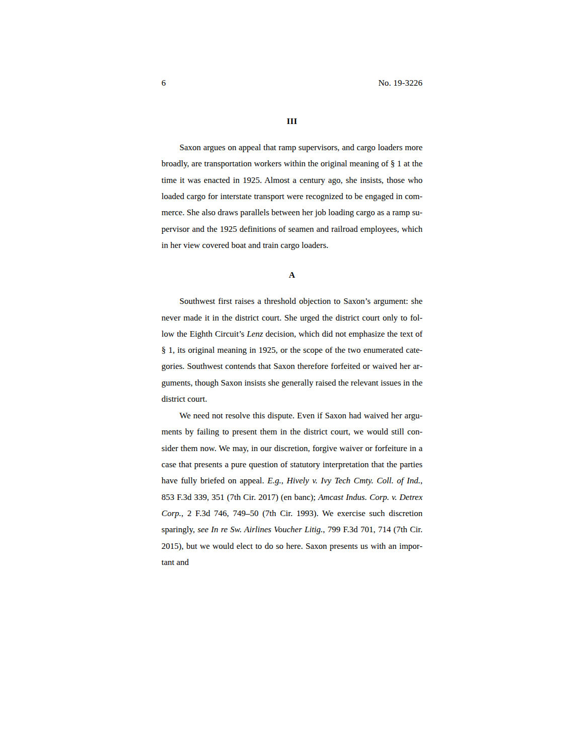6 No. 19-3226
III
Saxon argues on appeal that ramp supervisors, and cargo loaders more broadly, are transportation workers within the original meaning of § 1 at the time it was enacted in 1925. Almost a century ago, she insists, those who loaded cargo for interstate transport were recognized to be engaged in commerce. She also draws parallels between her job loading cargo as a ramp supervisor and the 1925 definitions of seamen and railroad employees, which in her view covered boat and train cargo loaders.
A
Southwest first raises a threshold objection to Saxon’s argument: she never made it in the district court. She urged the district court only to follow the Eighth Circuit’s Lenz decision, which did not emphasize the text of § 1, its original meaning in 1925, or the scope of the two enumerated categories. Southwest contends that Saxon therefore forfeited or waived her arguments, though Saxon insists she generally raised the relevant issues in the district court.
We need not resolve this dispute. Even if Saxon had waived her arguments by failing to present them in the district court, we would still consider them now. We may, in our discretion, forgive waiver or forfeiture in a case that presents a pure question of statutory interpretation that the parties have fully briefed on appeal. E.g., Hively v. Ivy Tech Cmty. Coll. of Ind., 853 F.3d 339, 351 (7th Cir. 2017) (en banc); Amcast Indus. Corp. v. Detrex Corp., 2 F.3d 746, 749–50 (7th Cir. 1993). We exercise such discretion sparingly, see In re Sw. Airlines Voucher Litig., 799 F.3d 701, 714 (7th Cir. 2015), but we would elect to do so here. Saxon presents us with an important and